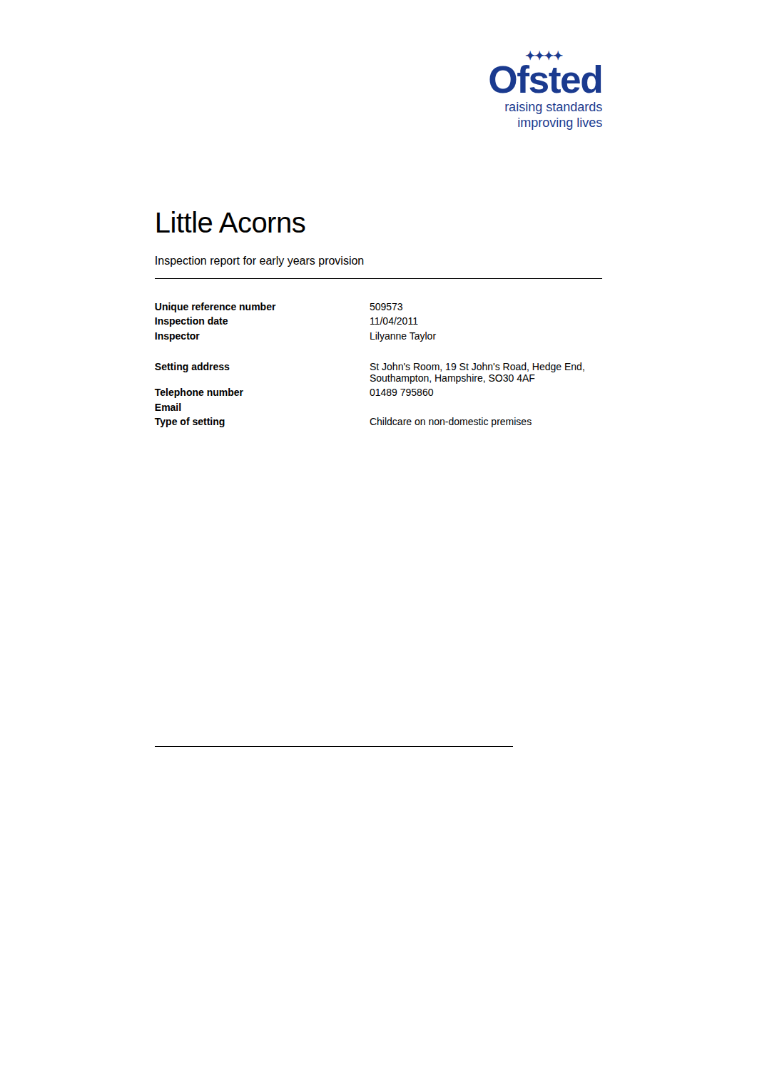✦✦✦✦
Ofsted
raising standards
improving lives
Little Acorns
Inspection report for early years provision
| Unique reference number | 509573 |
| Inspection date | 11/04/2011 |
| Inspector | Lilyanne Taylor |
| Setting address | St John's Room, 19 St John's Road, Hedge End, Southampton, Hampshire, SO30 4AF |
| Telephone number | 01489 795860 |
| Email | |
| Type of setting | Childcare on non-domestic premises |